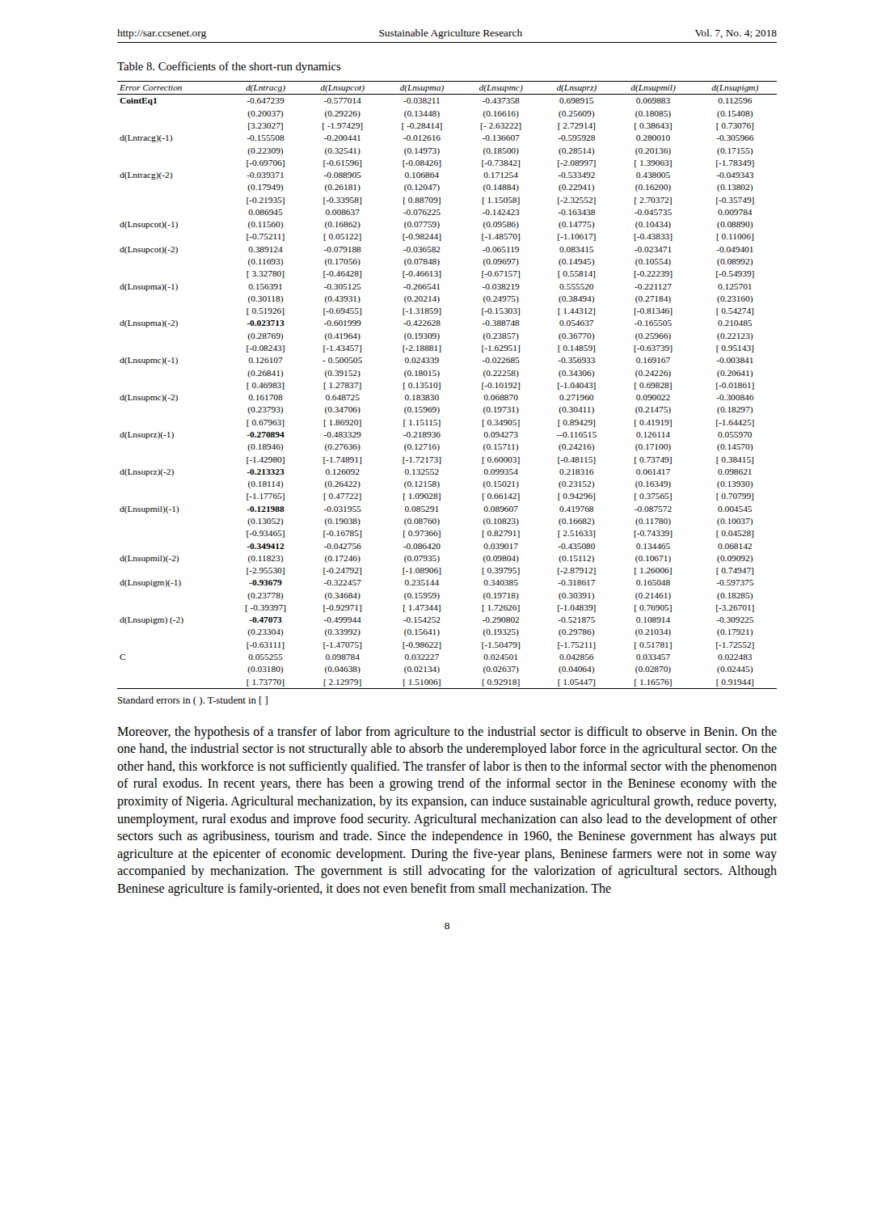http://sar.ccsenet.org
Sustainable Agriculture Research
Vol. 7, No. 4; 2018
Table 8. Coefficients of the short-run dynamics
| Error Correction | d(Lntracg) | d(Lnsupcot) | d(Lnsupma) | d(Lnsupmc) | d(Lnsuprz) | d(Lnsupmil) | d(Lnsupigm) |
| --- | --- | --- | --- | --- | --- | --- | --- |
| CointEq1 | -0.647239 | -0.577014 | -0.038211 | -0.437358 | 0.698915 | 0.069883 | 0.112596 |
| | (0.20037) | (0.29226) | (0.13448) | (0.16616) | (0.25609) | (0.18085) | (0.15408) |
| | [3.23027] | [ -1.97429] | [ -0.28414] | [- 2.63222] | [ 2.72914] | [ 0.38643] | [ 0.73076] |
| d(Lntracg)(-1) | -0.155508 | -0.200441 | -0.012616 | -0.136607 | -0.595928 | 0.280010 | -0.305966 |
| | (0.22309) | (0.32541) | (0.14973) | (0.18500) | (0.28514) | (0.20136) | (0.17155) |
| | [-0.69706] | [-0.61596] | [-0.08426] | [-0.73842] | [-2.08997] | [ 1.39063] | [-1.78349] |
| d(Lntracg)(-2) | -0.039371 | -0.088905 | 0.106864 | 0.171254 | -0.533492 | 0.438005 | -0.049343 |
| | (0.17949) | (0.26181) | (0.12047) | (0.14884) | (0.22941) | (0.16200) | (0.13802) |
| | [-0.21935] | [-0.33958] | [ 0.88709] | [ 1.15058] | [-2.32552] | [ 2.70372] | [-0.35749] |
| | 0.086945 | 0.008637 | -0.076225 | -0.142423 | -0.163438 | -0.045735 | 0.009784 |
| d(Lnsupcot)(-1) | (0.11560) | (0.16862) | (0.07759) | (0.09586) | (0.14775) | (0.10434) | (0.08890) |
| | [-0.75211] | [ 0.05122] | [-0.98244] | [-1.48570] | [-1.10617] | [-0.43833] | [ 0.11006] |
| d(Lnsupcot)(-2) | 0.389124 | -0.079188 | -0.036582 | -0.065119 | 0.083415 | -0.023471 | -0.049401 |
| | (0.11693) | (0.17056) | (0.07848) | (0.09697) | (0.14945) | (0.10554) | (0.08992) |
| | [ 3.32780] | [-0.46428] | [-0.46613] | [-0.67157] | [ 0.55814] | [-0.22239] | [-0.54939] |
| d(Lnsupma)(-1) | 0.156391 | -0.305125 | -0.266541 | -0.038219 | 0.555520 | -0.221127 | 0.125701 |
| | (0.30118) | (0.43931) | (0.20214) | (0.24975) | (0.38494) | (0.27184) | (0.23160) |
| | [ 0.51926] | [-0.69455] | [-1.31859] | [-0.15303] | [ 1.44312] | [-0.81346] | [ 0.54274] |
| d(Lnsupma)(-2) | -0.023713 | -0.601999 | -0.422628 | -0.388748 | 0.054637 | -0.165505 | 0.210485 |
| | (0.28769) | (0.41964) | (0.19309) | (0.23857) | (0.36770) | (0.25966) | (0.22123) |
| | [-0.08243] | [-1.43457] | [-2.18881] | [-1.62951] | [ 0.14859] | [-0.63739] | [ 0.95143] |
| d(Lnsupmc)(-1) | 0.126107 | - 0.500505 | 0.024339 | -0.022685 | -0.356933 | 0.169167 | -0.003841 |
| | (0.26841) | (0.39152) | (0.18015) | (0.22258) | (0.34306) | (0.24226) | (0.20641) |
| | [ 0.46983] | [ 1.27837] | [ 0.13510] | [-0.10192] | [-1.04043] | [ 0.69828] | [-0.01861] |
| d(Lnsupmc)(-2) | 0.161708 | 0.648725 | 0.183830 | 0.068870 | 0.271960 | 0.090022 | -0.300846 |
| | (0.23793) | (0.34706) | (0.15969) | (0.19731) | (0.30411) | (0.21475) | (0.18297) |
| | [ 0.67963] | [ 1.86920] | [ 1.15115] | [ 0.34905] | [ 0.89429] | [ 0.41919] | [-1.64425] |
| d(Lnsuprz)(-1) | -0.270894 | -0.483329 | -0.218936 | 0.094273 | --0.116515 | 0.126114 | 0.055970 |
| | (0.18946) | (0.27636) | (0.12716) | (0.15711) | (0.24216) | (0.17100) | (0.14570) |
| | [-1.42980] | [-1.74891] | [-1.72173] | [ 0.60003] | [-0.48115] | [ 0.73749] | [ 0.38415] |
| d(Lnsuprz)(-2) | -0.213323 | 0.126092 | 0.132552 | 0.099354 | 0.218316 | 0.061417 | 0.098621 |
| | (0.18114) | (0.26422) | (0.12158) | (0.15021) | (0.23152) | (0.16349) | (0.13930) |
| | [-1.17765] | [ 0.47722] | [ 1.09028] | [ 0.66142] | [ 0.94296] | [ 0.37565] | [ 0.70799] |
| d(Lnsupmil)(-1) | -0.121988 | -0.031955 | 0.085291 | 0.089607 | 0.419768 | -0.087572 | 0.004545 |
| | (0.13052) | (0.19038) | (0.08760) | (0.10823) | (0.16682) | (0.11780) | (0.10037) |
| | [-0.93465] | [-0.16785] | [ 0.97366] | [ 0.82791] | [ 2.51633] | [-0.74339] | [ 0.04528] |
| | -0.349412 | -0.042756 | -0.086420 | 0.039017 | -0.435080 | 0.134465 | 0.068142 |
| d(Lnsupmil)(-2) | (0.11823) | (0.17246) | (0.07935) | (0.09804) | (0.15112) | (0.10671) | (0.09092) |
| | [-2.95530] | [-0.24792] | [-1.08906] | [ 0.39795] | [-2.87912] | [ 1.26006] | [ 0.74947] |
| d(Lnsupigm)(-1) | -0.93679 | -0.322457 | 0.235144 | 0.340385 | -0.318617 | 0.165048 | -0.597375 |
| | (0.23778) | (0.34684) | (0.15959) | (0.19718) | (0.30391) | (0.21461) | (0.18285) |
| | [ -0.39397] | [-0.92971] | [ 1.47344] | [ 1.72626] | [-1.04839] | [ 0.76905] | [-3.26701] |
| d(Lnsupigm) (-2) | -0.47073 | -0.499944 | -0.154252 | -0.290802 | -0.521875 | 0.108914 | -0.309225 |
| | (0.23304) | (0.33992) | (0.15641) | (0.19325) | (0.29786) | (0.21034) | (0.17921) |
| | [-0.63111] | [-1.47075] | [-0.98622] | [-1.50479] | [-1.75211] | [ 0.51781] | [-1.72552] |
| C | 0.055255 | 0.098784 | 0.032227 | 0.024501 | 0.042856 | 0.033457 | 0.022483 |
| | (0.03180) | (0.04638) | (0.02134) | (0.02637) | (0.04064) | (0.02870) | (0.02445) |
| | [ 1.73770] | [ 2.12979] | [ 1.51006] | [ 0.92918] | [ 1.05447] | [ 1.16576] | [ 0.91944] |
Standard errors in ( ). T-student in [ ]
Moreover, the hypothesis of a transfer of labor from agriculture to the industrial sector is difficult to observe in Benin. On the one hand, the industrial sector is not structurally able to absorb the underemployed labor force in the agricultural sector. On the other hand, this workforce is not sufficiently qualified. The transfer of labor is then to the informal sector with the phenomenon of rural exodus. In recent years, there has been a growing trend of the informal sector in the Beninese economy with the proximity of Nigeria. Agricultural mechanization, by its expansion, can induce sustainable agricultural growth, reduce poverty, unemployment, rural exodus and improve food security. Agricultural mechanization can also lead to the development of other sectors such as agribusiness, tourism and trade. Since the independence in 1960, the Beninese government has always put agriculture at the epicenter of economic development. During the five-year plans, Beninese farmers were not in some way accompanied by mechanization. The government is still advocating for the valorization of agricultural sectors. Although Beninese agriculture is family-oriented, it does not even benefit from small mechanization. The
8